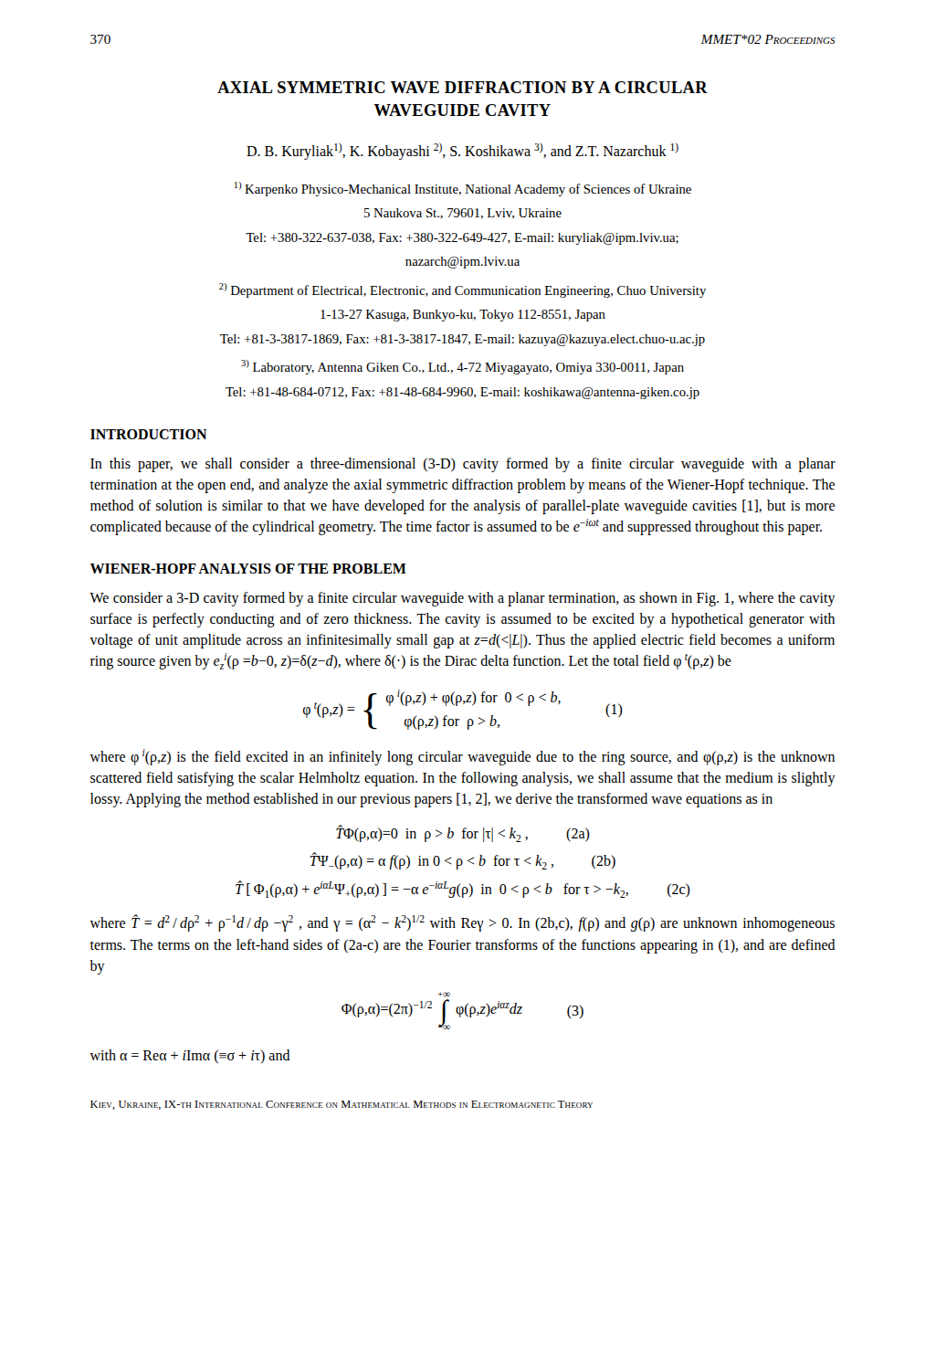370 MMET*02 Proceedings
Axial Symmetric Wave Diffraction by a Circular
Waveguide Cavity
D. B. Kuryliak1), K. Kobayashi 2), S. Koshikawa 3), and Z.T. Nazarchuk 1)
1) Karpenko Physico-Mechanical Institute, National Academy of Sciences of Ukraine
5 Naukova St., 79601, Lviv, Ukraine
Tel: +380-322-637-038, Fax: +380-322-649-427, E-mail: kuryliak@ipm.lviv.ua;
nazarch@ipm.lviv.ua
2) Department of Electrical, Electronic, and Communication Engineering, Chuo University
1-13-27 Kasuga, Bunkyo-ku, Tokyo 112-8551, Japan
Tel: +81-3-3817-1869, Fax: +81-3-3817-1847, E-mail: kazuya@kazuya.elect.chuo-u.ac.jp
3) Laboratory, Antenna Giken Co., Ltd., 4-72 Miyagayato, Omiya 330-0011, Japan
Tel: +81-48-684-0712, Fax: +81-48-684-9960, E-mail: koshikawa@antenna-giken.co.jp
Introduction
In this paper, we shall consider a three-dimensional (3-D) cavity formed by a finite circular waveguide with a planar termination at the open end, and analyze the axial symmetric diffraction problem by means of the Wiener-Hopf technique. The method of solution is similar to that we have developed for the analysis of parallel-plate waveguide cavities [1], but is more complicated because of the cylindrical geometry. The time factor is assumed to be e−iωt and suppressed throughout this paper.
Wiener-Hopf Analysis of the Problem
We consider a 3-D cavity formed by a finite circular waveguide with a planar termination, as shown in Fig. 1, where the cavity surface is perfectly conducting and of zero thickness. The cavity is assumed to be excited by a hypothetical generator with voltage of unit amplitude across an infinitesimally small gap at z=d(<|L|). Thus the applied electric field becomes a uniform ring source given by ezi(ρ =b−0, z)=δ(z−d), where δ(·) is the Dirac delta function. Let the total field φ t(ρ,z) be
φ t(ρ,z) = {
φ i(ρ,z) + φ(ρ,z) for 0 < ρ < b,
φ(ρ,z) for ρ > b,
(1)
where φ i(ρ,z) is the field excited in an infinitely long circular waveguide due to the ring source, and φ(ρ,z) is the unknown scattered field satisfying the scalar Helmholtz equation. In the following analysis, we shall assume that the medium is slightly lossy. Applying the method established in our previous papers [1, 2], we derive the transformed wave equations as in
T̂Φ(ρ,α)=0 in ρ > b for |τ| < k2 ,
(2a)
T̂Ψ−(ρ,α) = α f(ρ) in 0 < ρ < b for τ < k2 ,
(2b)
T̂ [ Φ1(ρ,α) + eiαLΨ+(ρ,α) ] = −α e−iαLg(ρ) in 0 < ρ < b for τ > −k2,
(2c)
where T̂ = d2 / dρ2 + ρ−1d / dρ −γ2 , and γ = (α2 − k2)1/2 with Reγ > 0. In (2b,c), f(ρ) and g(ρ) are unknown inhomogeneous terms. The terms on the left-hand sides of (2a-c) are the Fourier transforms of the functions appearing in (1), and are defined by
Φ(ρ,α)=(2π)−1/2 +∞ ∫ −∞ φ(ρ,z)eiαzdz
(3)
with α = Reα + i Imα (≡σ + iτ) and
Kiev, Ukraine, IX-th International Conference on Mathematical Methods in Electromagnetic Theory